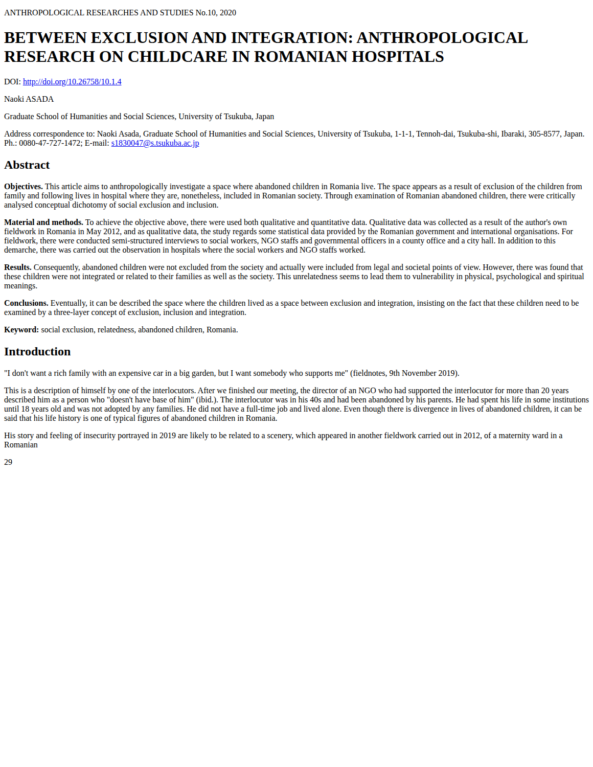ANTHROPOLOGICAL RESEARCHES AND STUDIES No.10, 2020
BETWEEN EXCLUSION AND INTEGRATION: ANTHROPOLOGICAL RESEARCH ON CHILDCARE IN ROMANIAN HOSPITALS
DOI: http://doi.org/10.26758/10.1.4
Naoki ASADA
Graduate School of Humanities and Social Sciences, University of Tsukuba, Japan
Address correspondence to: Naoki Asada, Graduate School of Humanities and Social Sciences, University of Tsukuba, 1-1-1, Tennoh-dai, Tsukuba-shi, Ibaraki, 305-8577, Japan. Ph.: 0080-47-727-1472; E-mail: s1830047@s.tsukuba.ac.jp
Abstract
Objectives. This article aims to anthropologically investigate a space where abandoned children in Romania live. The space appears as a result of exclusion of the children from family and following lives in hospital where they are, nonetheless, included in Romanian society. Through examination of Romanian abandoned children, there were critically analysed conceptual dichotomy of social exclusion and inclusion.
Material and methods. To achieve the objective above, there were used both qualitative and quantitative data. Qualitative data was collected as a result of the author's own fieldwork in Romania in May 2012, and as qualitative data, the study regards some statistical data provided by the Romanian government and international organisations. For fieldwork, there were conducted semi-structured interviews to social workers, NGO staffs and governmental officers in a county office and a city hall. In addition to this demarche, there was carried out the observation in hospitals where the social workers and NGO staffs worked.
Results. Consequently, abandoned children were not excluded from the society and actually were included from legal and societal points of view. However, there was found that these children were not integrated or related to their families as well as the society. This unrelatedness seems to lead them to vulnerability in physical, psychological and spiritual meanings.
Conclusions. Eventually, it can be described the space where the children lived as a space between exclusion and integration, insisting on the fact that these children need to be examined by a three-layer concept of exclusion, inclusion and integration.
Keyword: social exclusion, relatedness, abandoned children, Romania.
Introduction
"I don't want a rich family with an expensive car in a big garden, but I want somebody who supports me" (fieldnotes, 9th November 2019).
This is a description of himself by one of the interlocutors. After we finished our meeting, the director of an NGO who had supported the interlocutor for more than 20 years described him as a person who "doesn't have base of him" (ibid.). The interlocutor was in his 40s and had been abandoned by his parents. He had spent his life in some institutions until 18 years old and was not adopted by any families. He did not have a full-time job and lived alone. Even though there is divergence in lives of abandoned children, it can be said that his life history is one of typical figures of abandoned children in Romania.
His story and feeling of insecurity portrayed in 2019 are likely to be related to a scenery, which appeared in another fieldwork carried out in 2012, of a maternity ward in a Romanian
29